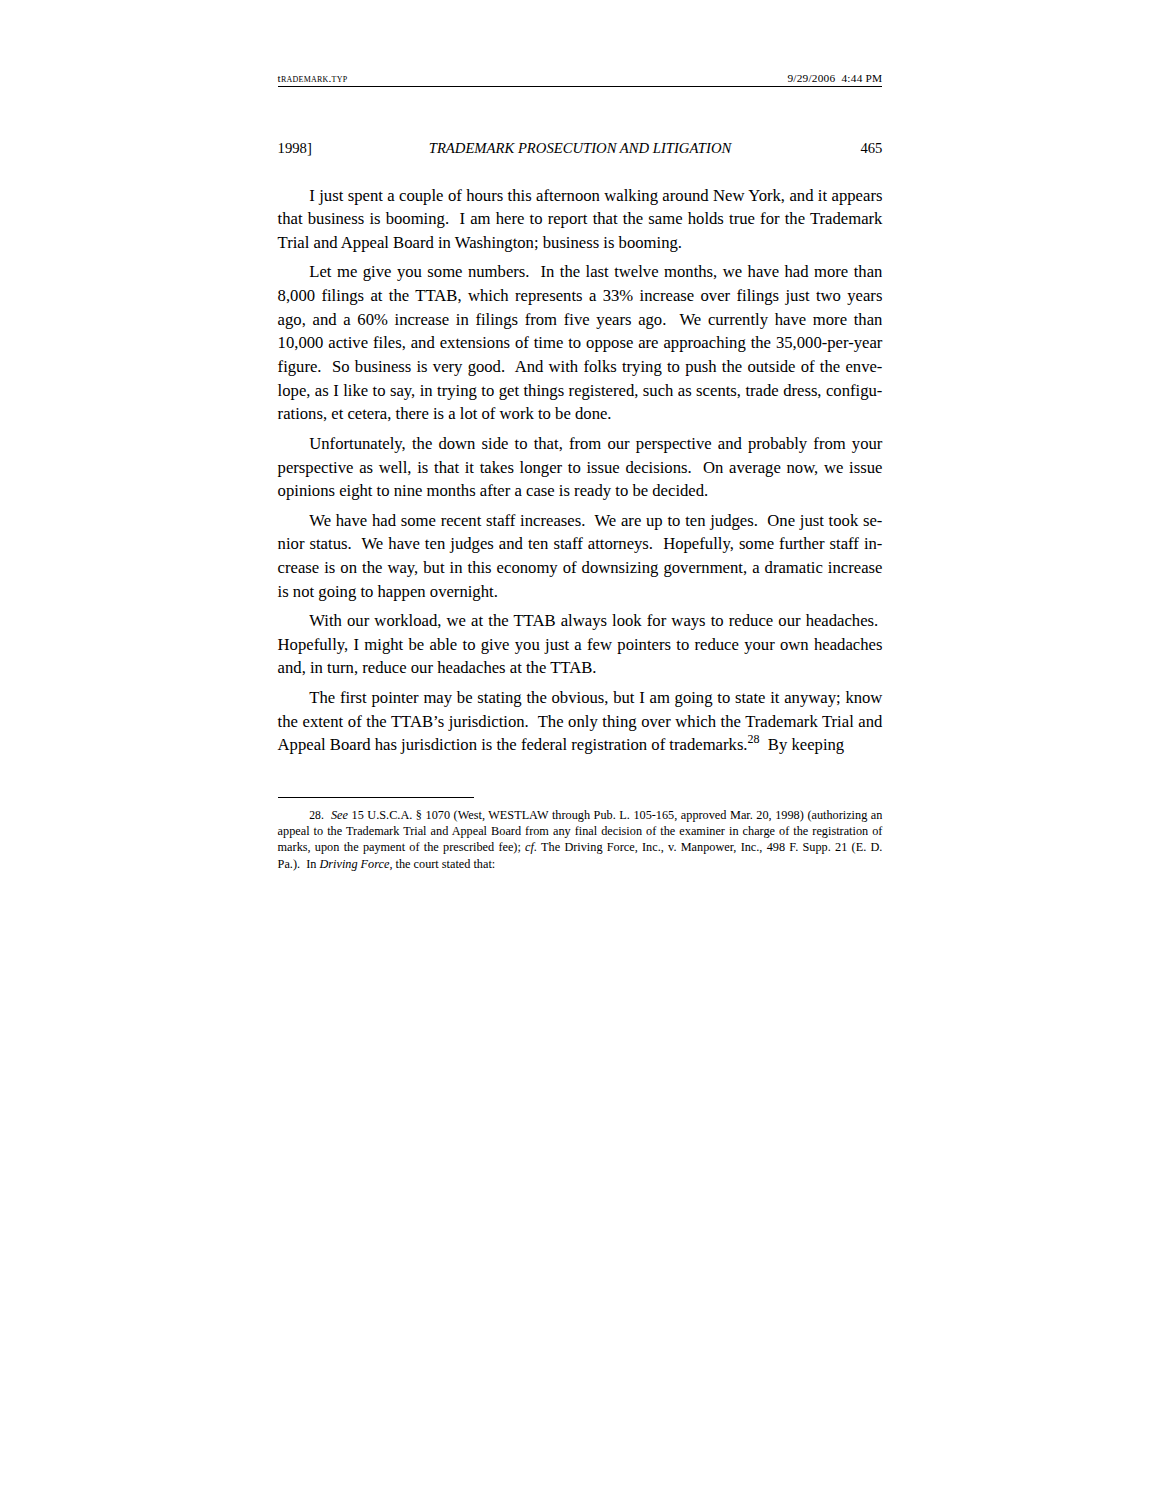Trademark.typ 9/29/2006 4:44 PM
1998] TRADEMARK PROSECUTION AND LITIGATION 465
I just spent a couple of hours this afternoon walking around New York, and it appears that business is booming. I am here to report that the same holds true for the Trademark Trial and Appeal Board in Washington; business is booming.
Let me give you some numbers. In the last twelve months, we have had more than 8,000 filings at the TTAB, which represents a 33% increase over filings just two years ago, and a 60% increase in filings from five years ago. We currently have more than 10,000 active files, and extensions of time to oppose are approaching the 35,000-per-year figure. So business is very good. And with folks trying to push the outside of the envelope, as I like to say, in trying to get things registered, such as scents, trade dress, configurations, et cetera, there is a lot of work to be done.
Unfortunately, the down side to that, from our perspective and probably from your perspective as well, is that it takes longer to issue decisions. On average now, we issue opinions eight to nine months after a case is ready to be decided.
We have had some recent staff increases. We are up to ten judges. One just took senior status. We have ten judges and ten staff attorneys. Hopefully, some further staff increase is on the way, but in this economy of downsizing government, a dramatic increase is not going to happen overnight.
With our workload, we at the TTAB always look for ways to reduce our headaches. Hopefully, I might be able to give you just a few pointers to reduce your own headaches and, in turn, reduce our headaches at the TTAB.
The first pointer may be stating the obvious, but I am going to state it anyway; know the extent of the TTAB’s jurisdiction. The only thing over which the Trademark Trial and Appeal Board has jurisdiction is the federal registration of trademarks.28 By keeping
28. See 15 U.S.C.A. § 1070 (West, WESTLAW through Pub. L. 105-165, approved Mar. 20, 1998) (authorizing an appeal to the Trademark Trial and Appeal Board from any final decision of the examiner in charge of the registration of marks, upon the payment of the prescribed fee); cf. The Driving Force, Inc., v. Manpower, Inc., 498 F. Supp. 21 (E. D. Pa.). In Driving Force, the court stated that: